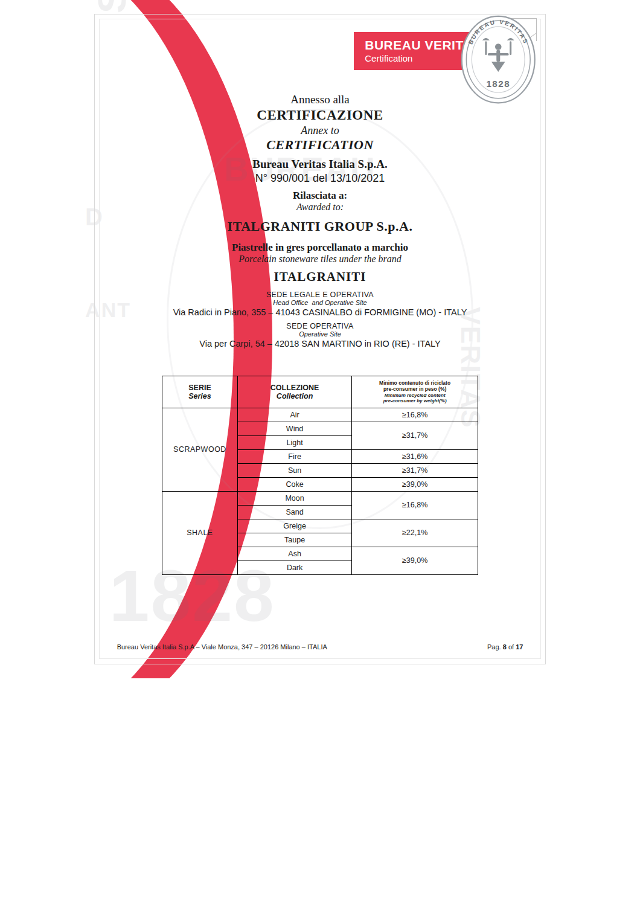SJ
D
ANT
1828
BUREAU
VERITAS
BUREAU VERITAS
Certification
BUREAU VERITAS 1828
Annesso alla
CERTIFICAZIONE
Annex to
CERTIFICATION
Bureau Veritas Italia S.p.A.
N° 990/001 del 13/10/2021
Rilasciata a:
Awarded to:
ITALGRANITI GROUP S.p.A.
Piastrelle in gres porcellanato a marchio
Porcelain stoneware tiles under the brand
ITALGRANITI
SEDE LEGALE E OPERATIVA
Head Office and Operative Site
Via Radici in Piano, 355 – 41043 CASINALBO di FORMIGINE (MO) - ITALY
SEDE OPERATIVA
Operative Site
Via per Carpi, 54 – 42018 SAN MARTINO in RIO (RE) - ITALY
| SERIE Series | COLLEZIONE Collection | Minimo contenuto di riciclato pre-consumer in peso (%) Minimum recycled content pre-consumer by weight(%) |
| --- | --- | --- |
| SCRAPWOOD | Air | ≥16,8% |
| Wind | ≥31,7% |
| Light |
| Fire | ≥31,6% |
| Sun | ≥31,7% |
| Coke | ≥39,0% |
| SHALE | Moon | ≥16,8% |
| Sand |
| Greige | ≥22,1% |
| Taupe |
| Ash | ≥39,0% |
| Dark |
Bureau Veritas Italia S.p.A – Viale Monza, 347 – 20126 Milano – ITALIA
Pag. 8 of 17